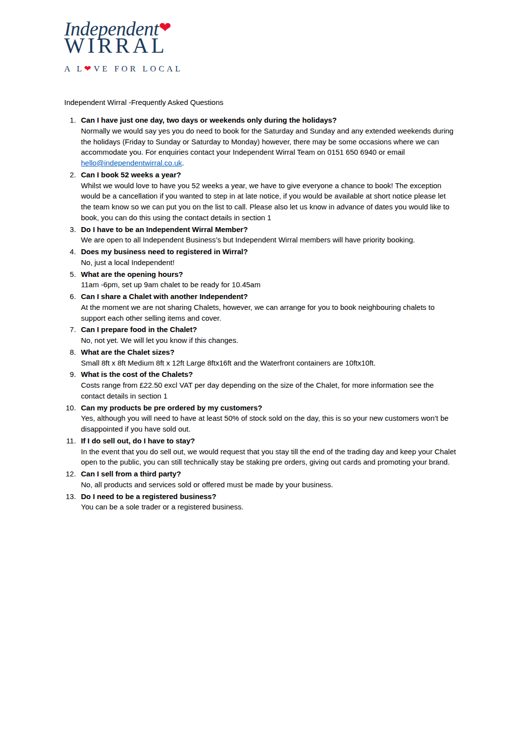Independent❤ WIRRAL
A L❤VE FOR LOCAL
Independent Wirral -Frequently Asked Questions
Can I have just one day, two days or weekends only during the holidays? Normally we would say yes you do need to book for the Saturday and Sunday and any extended weekends during the holidays (Friday to Sunday or Saturday to Monday) however, there may be some occasions where we can accommodate you. For enquiries contact your Independent Wirral Team on 0151 650 6940 or email hello@independentwirral.co.uk.
Can I book 52 weeks a year? Whilst we would love to have you 52 weeks a year, we have to give everyone a chance to book! The exception would be a cancellation if you wanted to step in at late notice, if you would be available at short notice please let the team know so we can put you on the list to call. Please also let us know in advance of dates you would like to book, you can do this using the contact details in section 1
Do I have to be an Independent Wirral Member? We are open to all Independent Business’s but Independent Wirral members will have priority booking.
Does my business need to registered in Wirral? No, just a local Independent!
What are the opening hours? 11am -6pm, set up 9am chalet to be ready for 10.45am
Can I share a Chalet with another Independent? At the moment we are not sharing Chalets, however, we can arrange for you to book neighbouring chalets to support each other selling items and cover.
Can I prepare food in the Chalet? No, not yet. We will let you know if this changes.
What are the Chalet sizes? Small 8ft x 8ft Medium 8ft x 12ft Large 8ftx16ft and the Waterfront containers are 10ftx10ft.
What is the cost of the Chalets? Costs range from £22.50 excl VAT per day depending on the size of the Chalet, for more information see the contact details in section 1
Can my products be pre ordered by my customers? Yes, although you will need to have at least 50% of stock sold on the day, this is so your new customers won’t be disappointed if you have sold out.
If I do sell out, do I have to stay? In the event that you do sell out, we would request that you stay till the end of the trading day and keep your Chalet open to the public, you can still technically stay be staking pre orders, giving out cards and promoting your brand.
Can I sell from a third party? No, all products and services sold or offered must be made by your business.
Do I need to be a registered business? You can be a sole trader or a registered business.